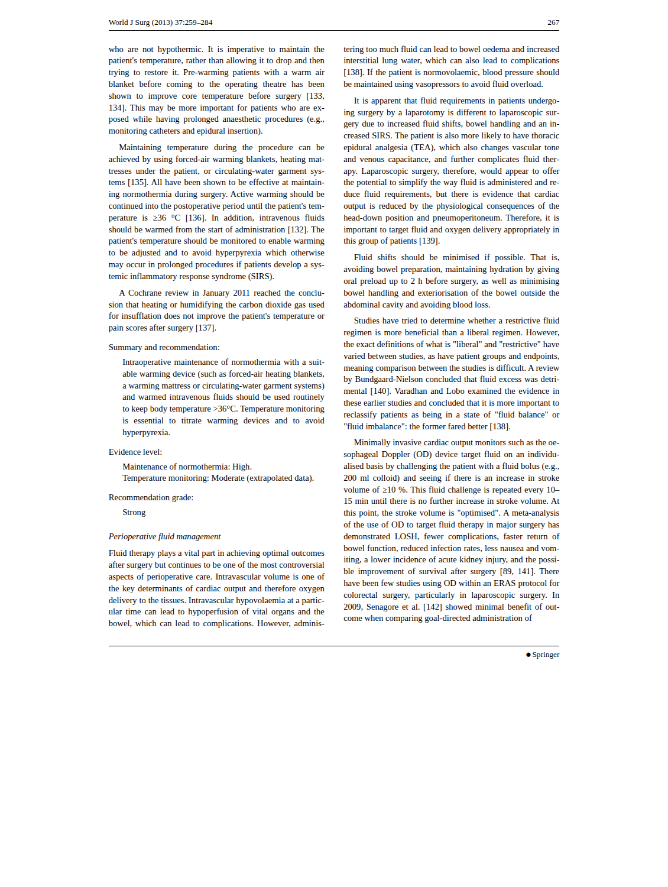World J Surg (2013) 37:259–284 267
who are not hypothermic. It is imperative to maintain the patient's temperature, rather than allowing it to drop and then trying to restore it. Pre-warming patients with a warm air blanket before coming to the operating theatre has been shown to improve core temperature before surgery [133, 134]. This may be more important for patients who are exposed while having prolonged anaesthetic procedures (e.g., monitoring catheters and epidural insertion).
Maintaining temperature during the procedure can be achieved by using forced-air warming blankets, heating mattresses under the patient, or circulating-water garment systems [135]. All have been shown to be effective at maintaining normothermia during surgery. Active warming should be continued into the postoperative period until the patient's temperature is ≥36 °C [136]. In addition, intravenous fluids should be warmed from the start of administration [132]. The patient's temperature should be monitored to enable warming to be adjusted and to avoid hyperpyrexia which otherwise may occur in prolonged procedures if patients develop a systemic inflammatory response syndrome (SIRS).
A Cochrane review in January 2011 reached the conclusion that heating or humidifying the carbon dioxide gas used for insufflation does not improve the patient's temperature or pain scores after surgery [137].
Summary and recommendation:
Intraoperative maintenance of normothermia with a suitable warming device (such as forced-air heating blankets, a warming mattress or circulating-water garment systems) and warmed intravenous fluids should be used routinely to keep body temperature >36°C. Temperature monitoring is essential to titrate warming devices and to avoid hyperpyrexia.
Evidence level:
Maintenance of normothermia: High.
Temperature monitoring: Moderate (extrapolated data).
Recommendation grade:
Strong
Perioperative fluid management
Fluid therapy plays a vital part in achieving optimal outcomes after surgery but continues to be one of the most controversial aspects of perioperative care. Intravascular volume is one of the key determinants of cardiac output and therefore oxygen delivery to the tissues. Intravascular hypovolaemia at a particular time can lead to hypoperfusion of vital organs and the bowel, which can lead to complications. However, administering too much fluid can lead to bowel oedema and increased interstitial lung water, which can also lead to complications [138]. If the patient is normovolaemic, blood pressure should be maintained using vasopressors to avoid fluid overload.
It is apparent that fluid requirements in patients undergoing surgery by a laparotomy is different to laparoscopic surgery due to increased fluid shifts, bowel handling and an increased SIRS. The patient is also more likely to have thoracic epidural analgesia (TEA), which also changes vascular tone and venous capacitance, and further complicates fluid therapy. Laparoscopic surgery, therefore, would appear to offer the potential to simplify the way fluid is administered and reduce fluid requirements, but there is evidence that cardiac output is reduced by the physiological consequences of the head-down position and pneumoperitoneum. Therefore, it is important to target fluid and oxygen delivery appropriately in this group of patients [139].
Fluid shifts should be minimised if possible. That is, avoiding bowel preparation, maintaining hydration by giving oral preload up to 2 h before surgery, as well as minimising bowel handling and exteriorisation of the bowel outside the abdominal cavity and avoiding blood loss.
Studies have tried to determine whether a restrictive fluid regimen is more beneficial than a liberal regimen. However, the exact definitions of what is "liberal" and "restrictive" have varied between studies, as have patient groups and endpoints, meaning comparison between the studies is difficult. A review by Bundgaard-Nielson concluded that fluid excess was detrimental [140]. Varadhan and Lobo examined the evidence in these earlier studies and concluded that it is more important to reclassify patients as being in a state of "fluid balance" or "fluid imbalance": the former fared better [138].
Minimally invasive cardiac output monitors such as the oesophageal Doppler (OD) device target fluid on an individualised basis by challenging the patient with a fluid bolus (e.g., 200 ml colloid) and seeing if there is an increase in stroke volume of ≥10 %. This fluid challenge is repeated every 10–15 min until there is no further increase in stroke volume. At this point, the stroke volume is "optimised". A meta-analysis of the use of OD to target fluid therapy in major surgery has demonstrated LOSH, fewer complications, faster return of bowel function, reduced infection rates, less nausea and vomiting, a lower incidence of acute kidney injury, and the possible improvement of survival after surgery [89, 141]. There have been few studies using OD within an ERAS protocol for colorectal surgery, particularly in laparoscopic surgery. In 2009, Senagore et al. [142] showed minimal benefit of outcome when comparing goal-directed administration of
Springer